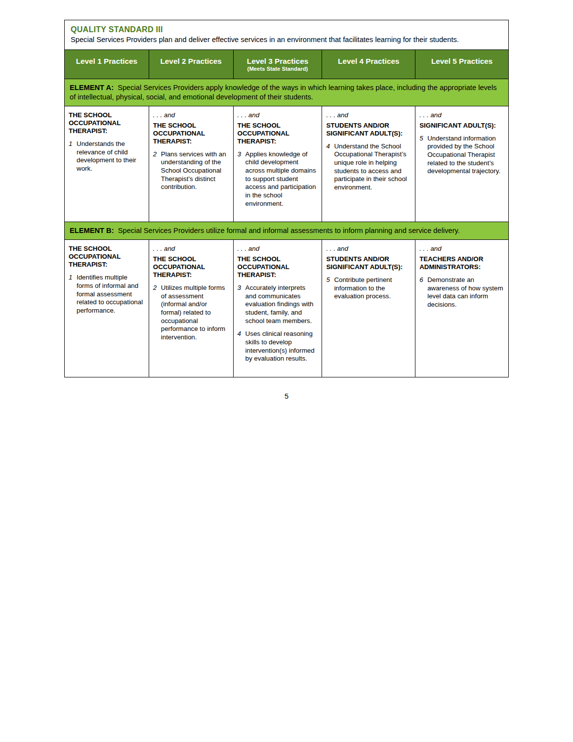| QUALITY STANDARD III Special Services Providers plan and deliver effective services in an environment that facilitates learning for their students. |
| Level 1 Practices | Level 2 Practices | Level 3 Practices (Meets State Standard) | Level 4 Practices | Level 5 Practices |
| ELEMENT A: Special Services Providers apply knowledge of the ways in which learning takes place, including the appropriate levels of intellectual, physical, social, and emotional development of their students. |
| THE SCHOOL OCCUPATIONAL THERAPIST: 1 Understands the relevance of child development to their work. | . . . and THE SCHOOL OCCUPATIONAL THERAPIST: 2 Plans services with an understanding of the School Occupational Therapist’s distinct contribution. | . . . and THE SCHOOL OCCUPATIONAL THERAPIST: 3 Applies knowledge of child development across multiple domains to support student access and participation in the school environment. | . . . and STUDENTS AND/OR SIGNIFICANT ADULT(S): 4 Understand the School Occupational Therapist’s unique role in helping students to access and participate in their school environment. | . . . and SIGNIFICANT ADULT(S): 5 Understand information provided by the School Occupational Therapist related to the student’s developmental trajectory. |
| ELEMENT B: Special Services Providers utilize formal and informal assessments to inform planning and service delivery. |
| THE SCHOOL OCCUPATIONAL THERAPIST: 1 Identifies multiple forms of informal and formal assessment related to occupational performance. | . . . and THE SCHOOL OCCUPATIONAL THERAPIST: 2 Utilizes multiple forms of assessment (informal and/or formal) related to occupational performance to inform intervention. | . . . and THE SCHOOL OCCUPATIONAL THERAPIST: 3 Accurately interprets and communicates evaluation findings with student, family, and school team members. 4 Uses clinical reasoning skills to develop intervention(s) informed by evaluation results. | . . . and STUDENTS AND/OR SIGNIFICANT ADULT(S): 5 Contribute pertinent information to the evaluation process. | . . . and TEACHERS AND/OR ADMINISTRATORS: 6 Demonstrate an awareness of how system level data can inform decisions. |
5